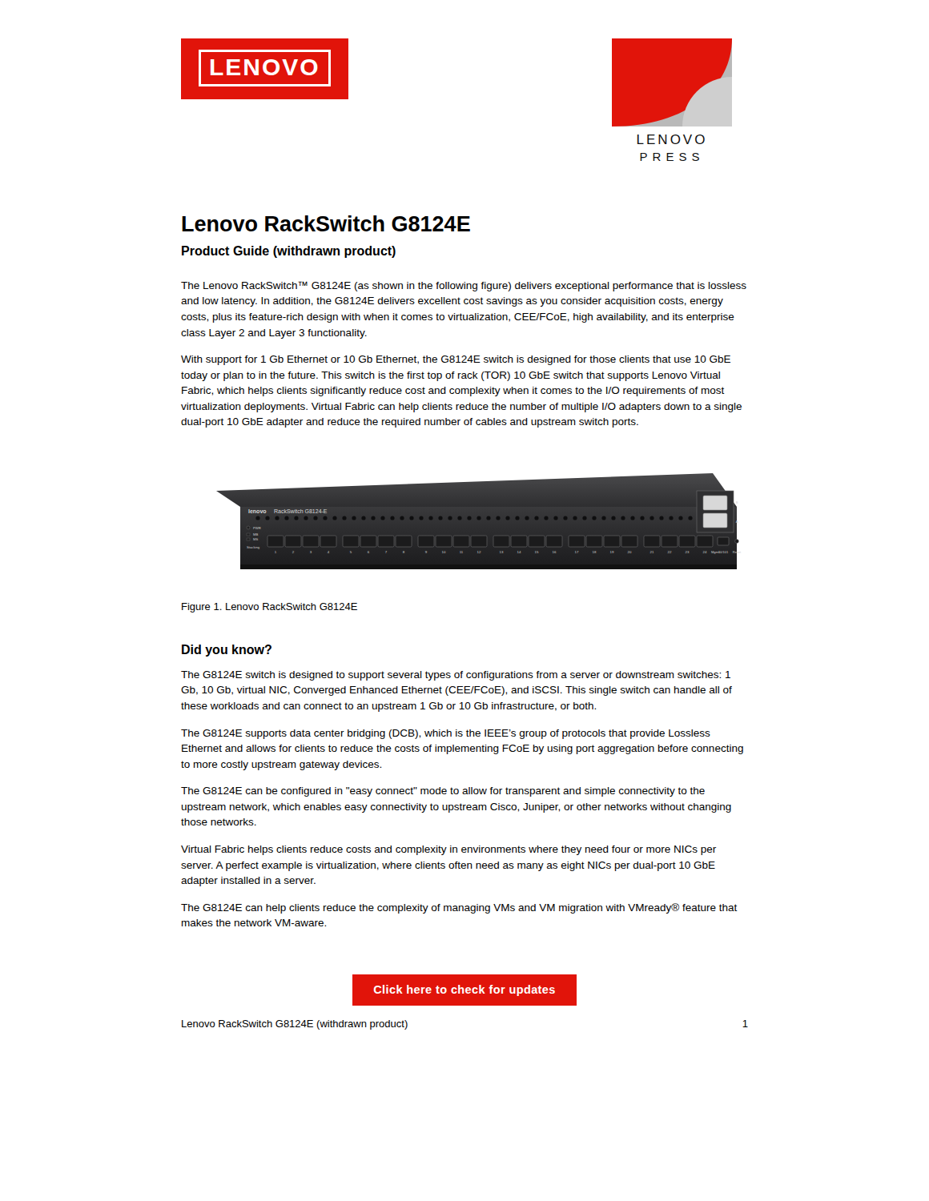LENOVO
LENOVO
PRESS
Lenovo RackSwitch G8124E
Product Guide (withdrawn product)
The Lenovo RackSwitch™ G8124E (as shown in the following figure) delivers exceptional performance that is lossless and low latency. In addition, the G8124E delivers excellent cost savings as you consider acquisition costs, energy costs, plus its feature-rich design with when it comes to virtualization, CEE/FCoE, high availability, and its enterprise class Layer 2 and Layer 3 functionality.
With support for 1 Gb Ethernet or 10 Gb Ethernet, the G8124E switch is designed for those clients that use 10 GbE today or plan to in the future. This switch is the first top of rack (TOR) 10 GbE switch that supports Lenovo Virtual Fabric, which helps clients significantly reduce cost and complexity when it comes to the I/O requirements of most virtualization deployments. Virtual Fabric can help clients reduce the number of multiple I/O adapters down to a single dual-port 10 GbE adapter and reduce the required number of cables and upstream switch ports.
lenovo RackSwitch G8124-E PWR MB MS Stacking 1234 5678 9101112 13141516 17181920 21222324 10/101 Reset B A Mgmt
Figure 1. Lenovo RackSwitch G8124E
Did you know?
The G8124E switch is designed to support several types of configurations from a server or downstream switches: 1 Gb, 10 Gb, virtual NIC, Converged Enhanced Ethernet (CEE/FCoE), and iSCSI. This single switch can handle all of these workloads and can connect to an upstream 1 Gb or 10 Gb infrastructure, or both.
The G8124E supports data center bridging (DCB), which is the IEEE’s group of protocols that provide Lossless Ethernet and allows for clients to reduce the costs of implementing FCoE by using port aggregation before connecting to more costly upstream gateway devices.
The G8124E can be configured in "easy connect" mode to allow for transparent and simple connectivity to the upstream network, which enables easy connectivity to upstream Cisco, Juniper, or other networks without changing those networks.
Virtual Fabric helps clients reduce costs and complexity in environments where they need four or more NICs per server. A perfect example is virtualization, where clients often need as many as eight NICs per dual-port 10 GbE adapter installed in a server.
The G8124E can help clients reduce the complexity of managing VMs and VM migration with VMready® feature that makes the network VM-aware.
Click here to check for updates
Lenovo RackSwitch G8124E (withdrawn product) 1